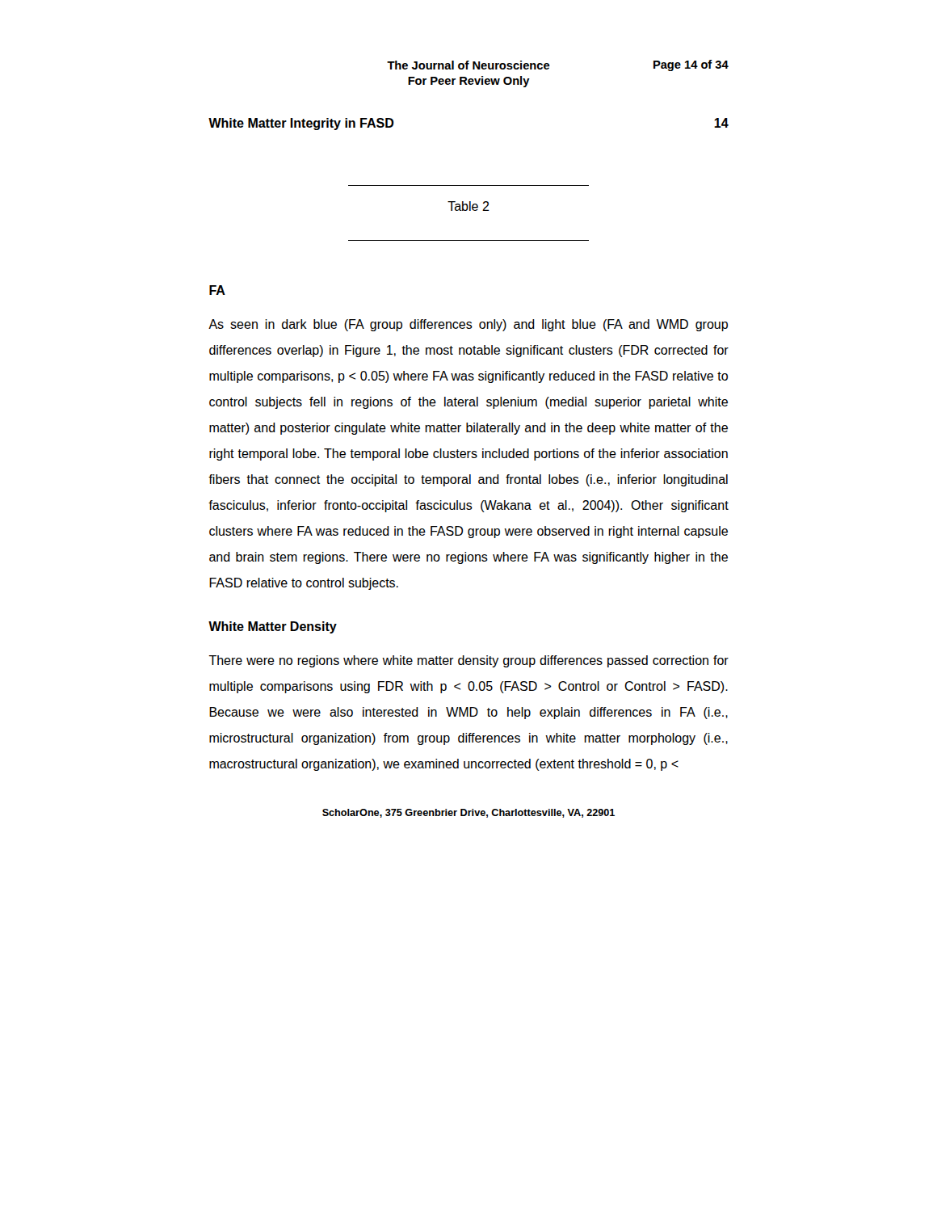Page 14 of 34
The Journal of Neuroscience
For Peer Review Only
White Matter Integrity in FASD 14
Table 2
FA
As seen in dark blue (FA group differences only) and light blue (FA and WMD group differences overlap) in Figure 1, the most notable significant clusters (FDR corrected for multiple comparisons, p < 0.05) where FA was significantly reduced in the FASD relative to control subjects fell in regions of the lateral splenium (medial superior parietal white matter) and posterior cingulate white matter bilaterally and in the deep white matter of the right temporal lobe. The temporal lobe clusters included portions of the inferior association fibers that connect the occipital to temporal and frontal lobes (i.e., inferior longitudinal fasciculus, inferior fronto-occipital fasciculus (Wakana et al., 2004)). Other significant clusters where FA was reduced in the FASD group were observed in right internal capsule and brain stem regions. There were no regions where FA was significantly higher in the FASD relative to control subjects.
White Matter Density
There were no regions where white matter density group differences passed correction for multiple comparisons using FDR with p < 0.05 (FASD > Control or Control > FASD). Because we were also interested in WMD to help explain differences in FA (i.e., microstructural organization) from group differences in white matter morphology (i.e., macrostructural organization), we examined uncorrected (extent threshold = 0, p <
ScholarOne, 375 Greenbrier Drive, Charlottesville, VA, 22901